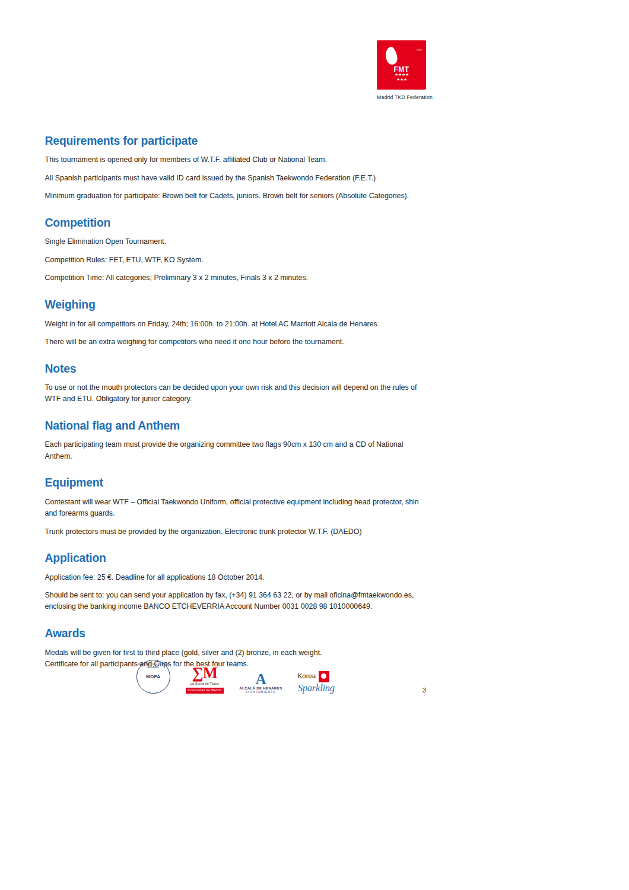○○○
FMT
★★★★
★★★
Madrid TKD Federation
Requirements for participate
This tournament is opened only for members of W.T.F. affiliated Club or National Team.
All Spanish participants must have valid ID card issued by the Spanish Taekwondo Federation (F.E.T.)
Minimum graduation for participate: Brown belt for Cadets, juniors. Brown belt for seniors (Absolute Categories).
Competition
Single Elimination Open Tournament.
Competition Rules: FET, ETU, WTF, KO System.
Competition Time: All categories; Preliminary 3 x 2 minutes, Finals 3 x 2 minutes.
Weighing
Weight in for all competitors on Friday, 24th; 16:00h. to 21:00h. at Hotel AC Marriott Alcala de Henares
There will be an extra weighing for competitors who need it one hour before the tournament.
Notes
To use or not the mouth protectors can be decided upon your own risk and this decision will depend on the rules of WTF and ETU. Obligatory for junior category.
National flag and Anthem
Each participating team must provide the organizing committee two flags 90cm x 130 cm and a CD of National Anthem.
Equipment
Contestant will wear WTF – Official Taekwondo Uniform, official protective equipment including head protector, shin and forearms guards.
Trunk protectors must be provided by the organization. Electronic trunk protector W.T.F. (DAEDO)
Application
Application fee: 25 €. Deadline for all applications 18 October 2014.
Should be sent to: you can send your application by fax, (+34) 91 364 63 22, or by mail oficina@fmtaekwondo.es, enclosing the banking income BANCO ETCHEVERRIA Account Number 0031 0028 98 1010000649.
Awards
Medals will be given for first to third place (gold, silver and (2) bronze, in each weight.
Certificate for all participants and Cups for the best four teams.
MINISTRY OF FOREIGN AFFAIRS
MOFA
∑M
La Suma de Todos
Comunidad de Madrid
A
ALCALÁ DE HENARES
AYUNTAMIENTO
Korea
Sparkling
3